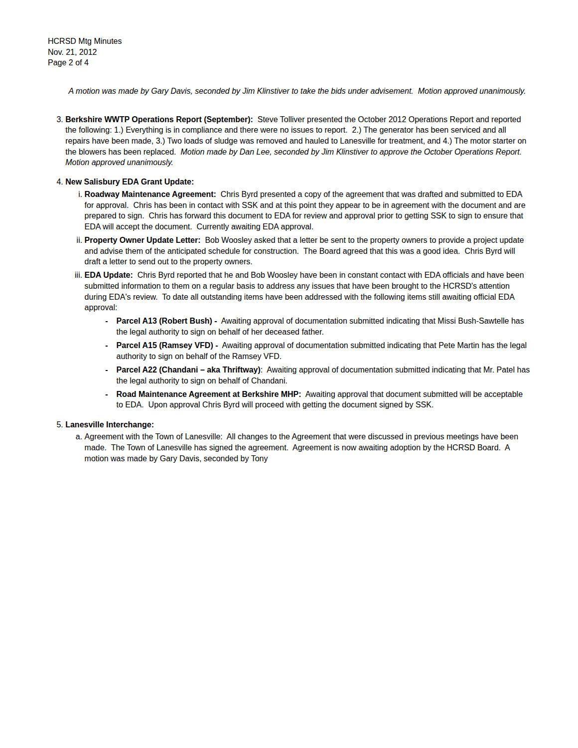HCRSD Mtg Minutes
Nov. 21, 2012
Page 2 of 4
A motion was made by Gary Davis, seconded by Jim Klinstiver to take the bids under advisement. Motion approved unanimously.
Berkshire WWTP Operations Report (September): Steve Tolliver presented the October 2012 Operations Report and reported the following: 1.) Everything is in compliance and there were no issues to report. 2.) The generator has been serviced and all repairs have been made, 3.) Two loads of sludge was removed and hauled to Lanesville for treatment, and 4.) The motor starter on the blowers has been replaced. Motion made by Dan Lee, seconded by Jim Klinstiver to approve the October Operations Report. Motion approved unanimously.
New Salisbury EDA Grant Update:
Roadway Maintenance Agreement: Chris Byrd presented a copy of the agreement that was drafted and submitted to EDA for approval. Chris has been in contact with SSK and at this point they appear to be in agreement with the document and are prepared to sign. Chris has forward this document to EDA for review and approval prior to getting SSK to sign to ensure that EDA will accept the document. Currently awaiting EDA approval.
Property Owner Update Letter: Bob Woosley asked that a letter be sent to the property owners to provide a project update and advise them of the anticipated schedule for construction. The Board agreed that this was a good idea. Chris Byrd will draft a letter to send out to the property owners.
EDA Update: Chris Byrd reported that he and Bob Woosley have been in constant contact with EDA officials and have been submitted information to them on a regular basis to address any issues that have been brought to the HCRSD's attention during EDA's review. To date all outstanding items have been addressed with the following items still awaiting official EDA approval:
Parcel A13 (Robert Bush) - Awaiting approval of documentation submitted indicating that Missi Bush-Sawtelle has the legal authority to sign on behalf of her deceased father.
Parcel A15 (Ramsey VFD) - Awaiting approval of documentation submitted indicating that Pete Martin has the legal authority to sign on behalf of the Ramsey VFD.
Parcel A22 (Chandani – aka Thriftway): Awaiting approval of documentation submitted indicating that Mr. Patel has the legal authority to sign on behalf of Chandani.
Road Maintenance Agreement at Berkshire MHP: Awaiting approval that document submitted will be acceptable to EDA. Upon approval Chris Byrd will proceed with getting the document signed by SSK.
Lanesville Interchange:
Agreement with the Town of Lanesville: All changes to the Agreement that were discussed in previous meetings have been made. The Town of Lanesville has signed the agreement. Agreement is now awaiting adoption by the HCRSD Board. A motion was made by Gary Davis, seconded by Tony